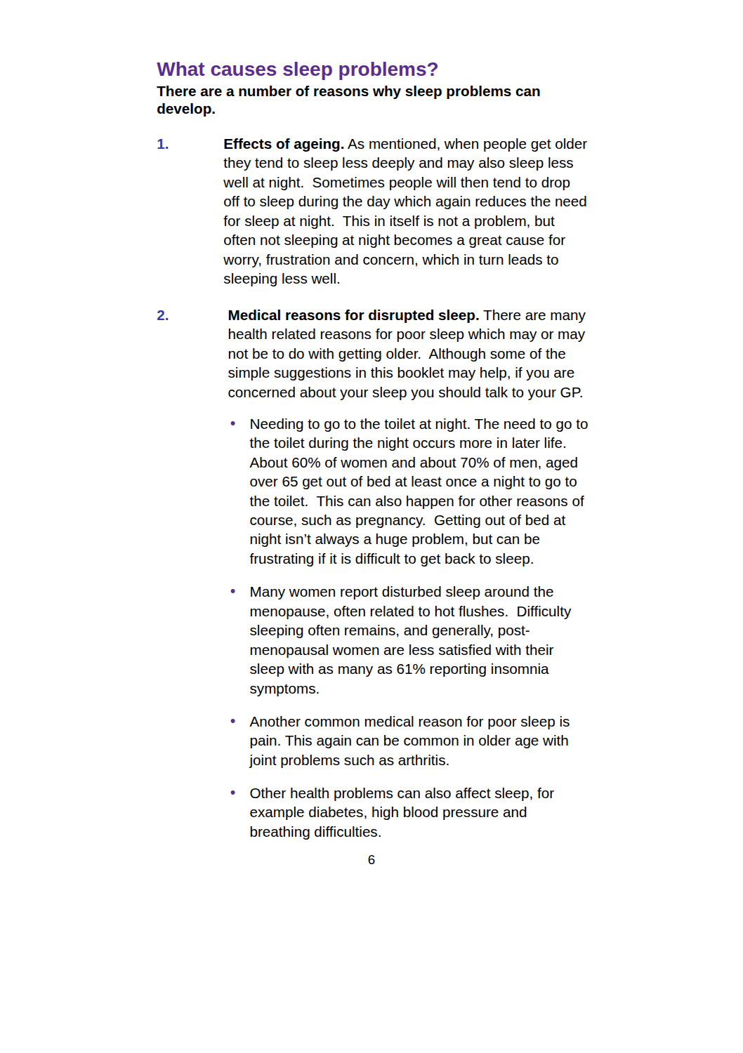What causes sleep problems?
There are a number of reasons why sleep problems can develop.
Effects of ageing. As mentioned, when people get older they tend to sleep less deeply and may also sleep less well at night. Sometimes people will then tend to drop off to sleep during the day which again reduces the need for sleep at night. This in itself is not a problem, but often not sleeping at night becomes a great cause for worry, frustration and concern, which in turn leads to sleeping less well.
Medical reasons for disrupted sleep. There are many health related reasons for poor sleep which may or may not be to do with getting older. Although some of the simple suggestions in this booklet may help, if you are concerned about your sleep you should talk to your GP.
Needing to go to the toilet at night. The need to go to the toilet during the night occurs more in later life. About 60% of women and about 70% of men, aged over 65 get out of bed at least once a night to go to the toilet. This can also happen for other reasons of course, such as pregnancy. Getting out of bed at night isn’t always a huge problem, but can be frustrating if it is difficult to get back to sleep.
Many women report disturbed sleep around the menopause, often related to hot flushes. Difficulty sleeping often remains, and generally, post-menopausal women are less satisfied with their sleep with as many as 61% reporting insomnia symptoms.
Another common medical reason for poor sleep is pain. This again can be common in older age with joint problems such as arthritis.
Other health problems can also affect sleep, for example diabetes, high blood pressure and breathing difficulties.
6